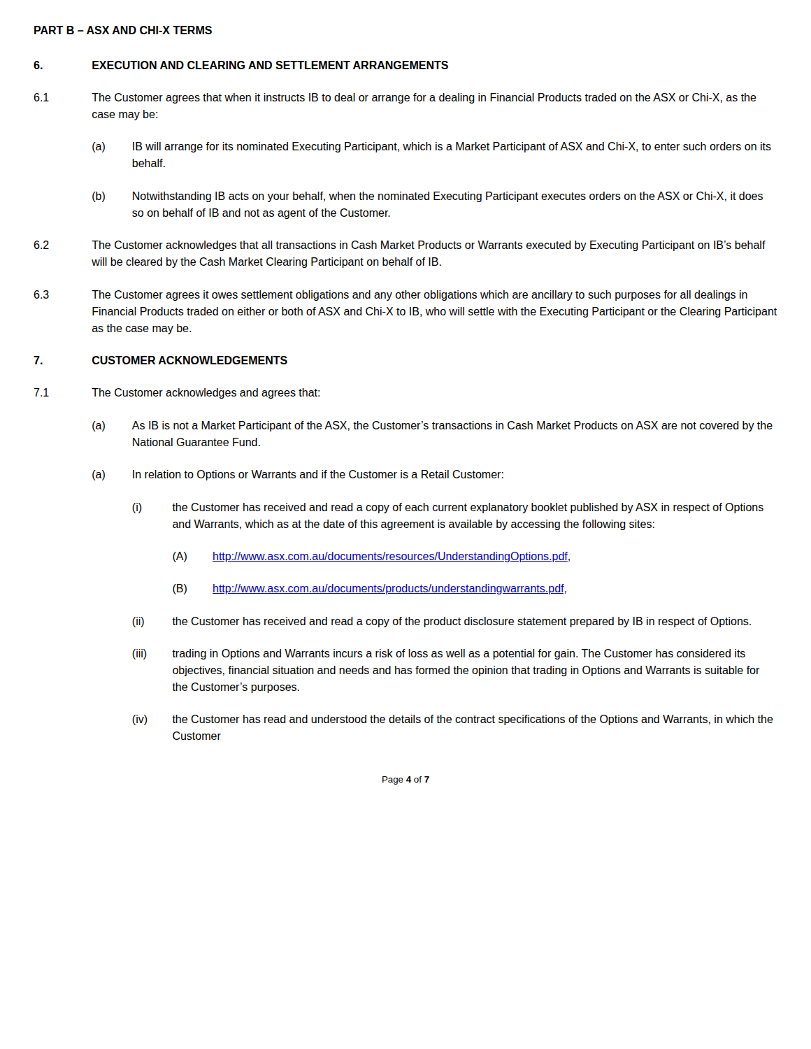PART B – ASX AND CHI-X TERMS
6.
EXECUTION AND CLEARING AND SETTLEMENT ARRANGEMENTS
6.1
The Customer agrees that when it instructs IB to deal or arrange for a dealing in Financial Products traded on the ASX or Chi-X, as the case may be:
(a)
IB will arrange for its nominated Executing Participant, which is a Market Participant of ASX and Chi-X, to enter such orders on its behalf.
(b)
Notwithstanding IB acts on your behalf, when the nominated Executing Participant executes orders on the ASX or Chi-X, it does so on behalf of IB and not as agent of the Customer.
6.2
The Customer acknowledges that all transactions in Cash Market Products or Warrants executed by Executing Participant on IB’s behalf will be cleared by the Cash Market Clearing Participant on behalf of IB.
6.3
The Customer agrees it owes settlement obligations and any other obligations which are ancillary to such purposes for all dealings in Financial Products traded on either or both of ASX and Chi-X to IB, who will settle with the Executing Participant or the Clearing Participant as the case may be.
7.
CUSTOMER ACKNOWLEDGEMENTS
7.1
The Customer acknowledges and agrees that:
(a)
As IB is not a Market Participant of the ASX, the Customer’s transactions in Cash Market Products on ASX are not covered by the National Guarantee Fund.
(a)
In relation to Options or Warrants and if the Customer is a Retail Customer:
(i)
the Customer has received and read a copy of each current explanatory booklet published by ASX in respect of Options and Warrants, which as at the date of this agreement is available by accessing the following sites:
(A)
http://www.asx.com.au/documents/resources/UnderstandingOptions.pdf,
(B)
http://www.asx.com.au/documents/products/understandingwarrants.pdf,
(ii)
the Customer has received and read a copy of the product disclosure statement prepared by IB in respect of Options.
(iii)
trading in Options and Warrants incurs a risk of loss as well as a potential for gain. The Customer has considered its objectives, financial situation and needs and has formed the opinion that trading in Options and Warrants is suitable for the Customer’s purposes.
(iv)
the Customer has read and understood the details of the contract specifications of the Options and Warrants, in which the Customer
Page 4 of 7